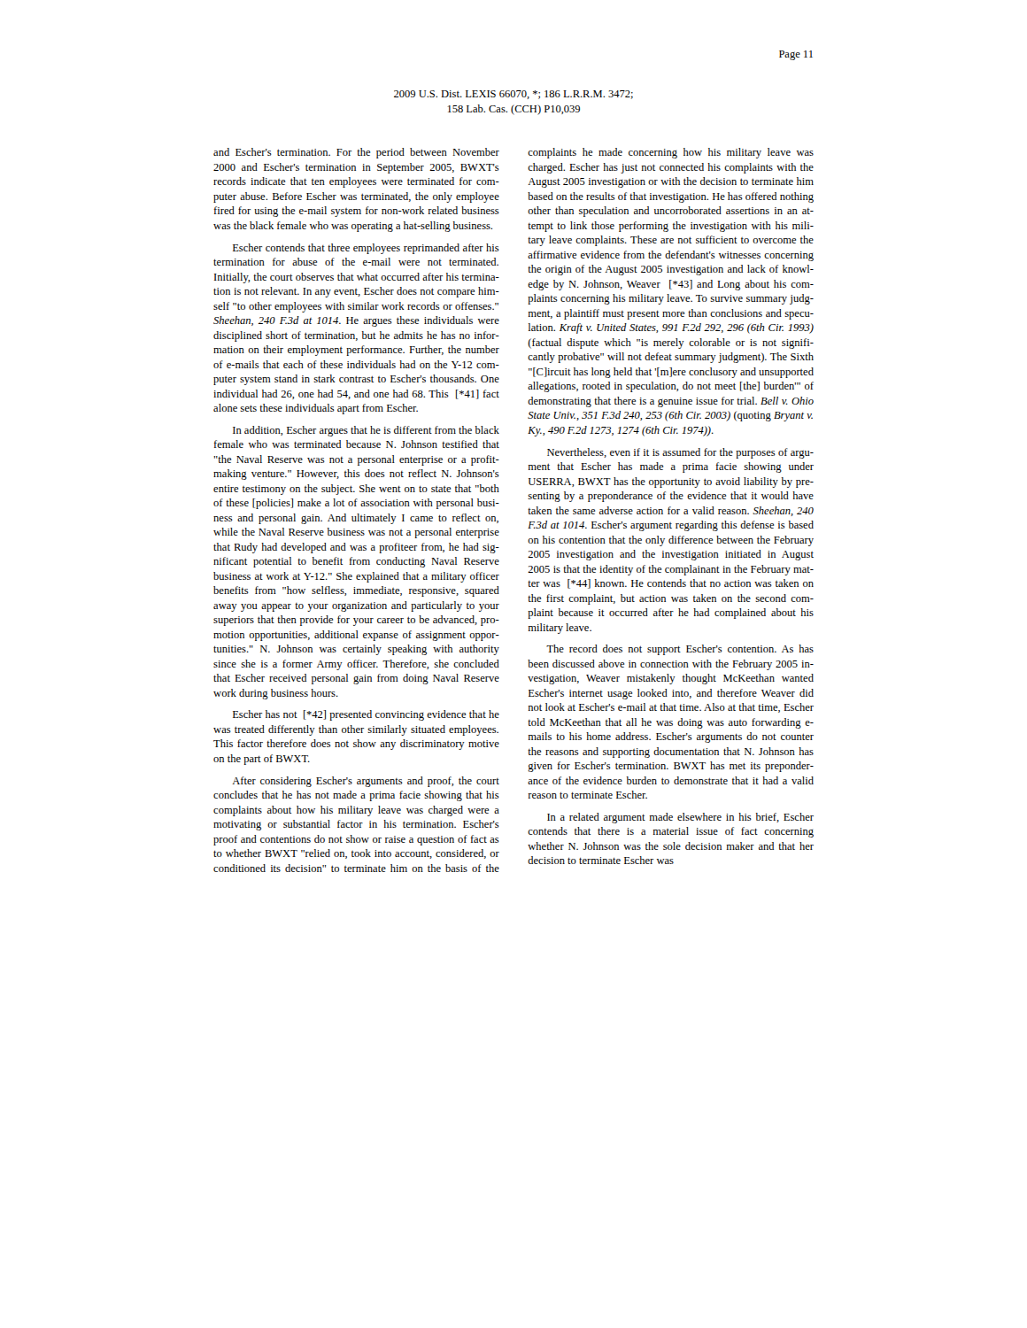Page 11
2009 U.S. Dist. LEXIS 66070, *; 186 L.R.R.M. 3472;
158 Lab. Cas. (CCH) P10,039
and Escher's termination. For the period between November 2000 and Escher's termination in September 2005, BWXT's records indicate that ten employees were terminated for computer abuse. Before Escher was terminated, the only employee fired for using the e-mail system for non-work related business was the black female who was operating a hat-selling business.
Escher contends that three employees reprimanded after his termination for abuse of the e-mail were not terminated. Initially, the court observes that what occurred after his termination is not relevant. In any event, Escher does not compare himself "to other employees with similar work records or offenses." Sheehan, 240 F.3d at 1014. He argues these individuals were disciplined short of termination, but he admits he has no information on their employment performance. Further, the number of e-mails that each of these individuals had on the Y-12 computer system stand in stark contrast to Escher's thousands. One individual had 26, one had 54, and one had 68. This [*41] fact alone sets these individuals apart from Escher.
In addition, Escher argues that he is different from the black female who was terminated because N. Johnson testified that "the Naval Reserve was not a personal enterprise or a profit-making venture." However, this does not reflect N. Johnson's entire testimony on the subject. She went on to state that "both of these [policies] make a lot of association with personal business and personal gain. And ultimately I came to reflect on, while the Naval Reserve business was not a personal enterprise that Rudy had developed and was a profiteer from, he had significant potential to benefit from conducting Naval Reserve business at work at Y-12." She explained that a military officer benefits from "how selfless, immediate, responsive, squared away you appear to your organization and particularly to your superiors that then provide for your career to be advanced, promotion opportunities, additional expanse of assignment opportunities." N. Johnson was certainly speaking with authority since she is a former Army officer. Therefore, she concluded that Escher received personal gain from doing Naval Reserve work during business hours.
Escher has not [*42] presented convincing evidence that he was treated differently than other similarly situated employees. This factor therefore does not show any discriminatory motive on the part of BWXT.
After considering Escher's arguments and proof, the court concludes that he has not made a prima facie showing that his complaints about how his military leave was charged were a motivating or substantial factor in his termination. Escher's proof and contentions do not show or raise a question of fact as to whether BWXT "relied on, took into account, considered, or conditioned its decision" to terminate him on the basis of the complaints he made concerning how his military leave was charged. Escher has just not connected his complaints with the August 2005 investigation or with the decision to terminate him based on the results of that investigation. He has offered nothing other than speculation and uncorroborated assertions in an attempt to link those performing the investigation with his military leave complaints. These are not sufficient to overcome the affirmative evidence from the defendant's witnesses concerning the origin of the August 2005 investigation and lack of knowledge by N. Johnson, Weaver [*43] and Long about his complaints concerning his military leave. To survive summary judgment, a plaintiff must present more than conclusions and speculation. Kraft v. United States, 991 F.2d 292, 296 (6th Cir. 1993) (factual dispute which "is merely colorable or is not significantly probative" will not defeat summary judgment). The Sixth "[C]ircuit has long held that '[m]ere conclusory and unsupported allegations, rooted in speculation, do not meet [the] burden'" of demonstrating that there is a genuine issue for trial. Bell v. Ohio State Univ., 351 F.3d 240, 253 (6th Cir. 2003) (quoting Bryant v. Ky., 490 F.2d 1273, 1274 (6th Cir. 1974)).
Nevertheless, even if it is assumed for the purposes of argument that Escher has made a prima facie showing under USERRA, BWXT has the opportunity to avoid liability by presenting by a preponderance of the evidence that it would have taken the same adverse action for a valid reason. Sheehan, 240 F.3d at 1014. Escher's argument regarding this defense is based on his contention that the only difference between the February 2005 investigation and the investigation initiated in August 2005 is that the identity of the complainant in the February matter was [*44] known. He contends that no action was taken on the first complaint, but action was taken on the second complaint because it occurred after he had complained about his military leave.
The record does not support Escher's contention. As has been discussed above in connection with the February 2005 investigation, Weaver mistakenly thought McKeethan wanted Escher's internet usage looked into, and therefore Weaver did not look at Escher's e-mail at that time. Also at that time, Escher told McKeethan that all he was doing was auto forwarding e-mails to his home address. Escher's arguments do not counter the reasons and supporting documentation that N. Johnson has given for Escher's termination. BWXT has met its preponderance of the evidence burden to demonstrate that it had a valid reason to terminate Escher.
In a related argument made elsewhere in his brief, Escher contends that there is a material issue of fact concerning whether N. Johnson was the sole decision maker and that her decision to terminate Escher was